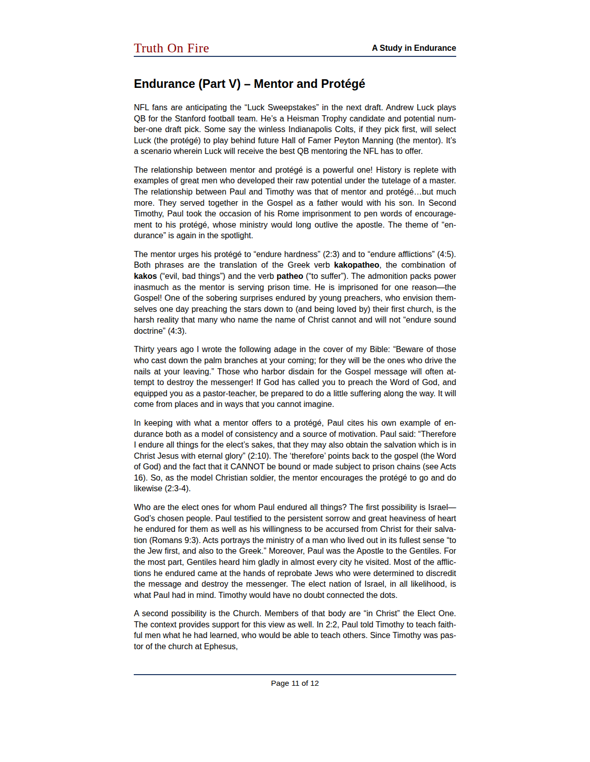Truth On Fire
A Study in Endurance
Endurance (Part V) – Mentor and Protégé
NFL fans are anticipating the “Luck Sweepstakes” in the next draft. Andrew Luck plays QB for the Stanford football team. He’s a Heisman Trophy candidate and potential number-one draft pick. Some say the winless Indianapolis Colts, if they pick first, will select Luck (the protégé) to play behind future Hall of Famer Peyton Manning (the mentor). It’s a scenario wherein Luck will receive the best QB mentoring the NFL has to offer.
The relationship between mentor and protégé is a powerful one! History is replete with examples of great men who developed their raw potential under the tutelage of a master. The relationship between Paul and Timothy was that of mentor and protégé…but much more. They served together in the Gospel as a father would with his son. In Second Timothy, Paul took the occasion of his Rome imprisonment to pen words of encouragement to his protégé, whose ministry would long outlive the apostle. The theme of “endurance” is again in the spotlight.
The mentor urges his protégé to “endure hardness” (2:3) and to “endure afflictions” (4:5). Both phrases are the translation of the Greek verb kakopatheo, the combination of kakos (“evil, bad things”) and the verb patheo (“to suffer”). The admonition packs power inasmuch as the mentor is serving prison time. He is imprisoned for one reason—the Gospel! One of the sobering surprises endured by young preachers, who envision themselves one day preaching the stars down to (and being loved by) their first church, is the harsh reality that many who name the name of Christ cannot and will not “endure sound doctrine” (4:3).
Thirty years ago I wrote the following adage in the cover of my Bible: “Beware of those who cast down the palm branches at your coming; for they will be the ones who drive the nails at your leaving.” Those who harbor disdain for the Gospel message will often attempt to destroy the messenger! If God has called you to preach the Word of God, and equipped you as a pastor-teacher, be prepared to do a little suffering along the way. It will come from places and in ways that you cannot imagine.
In keeping with what a mentor offers to a protégé, Paul cites his own example of endurance both as a model of consistency and a source of motivation. Paul said: “Therefore I endure all things for the elect’s sakes, that they may also obtain the salvation which is in Christ Jesus with eternal glory” (2:10). The ‘therefore’ points back to the gospel (the Word of God) and the fact that it CANNOT be bound or made subject to prison chains (see Acts 16). So, as the model Christian soldier, the mentor encourages the protégé to go and do likewise (2:3-4).
Who are the elect ones for whom Paul endured all things? The first possibility is Israel—God’s chosen people. Paul testified to the persistent sorrow and great heaviness of heart he endured for them as well as his willingness to be accursed from Christ for their salvation (Romans 9:3). Acts portrays the ministry of a man who lived out in its fullest sense “to the Jew first, and also to the Greek.” Moreover, Paul was the Apostle to the Gentiles. For the most part, Gentiles heard him gladly in almost every city he visited. Most of the afflictions he endured came at the hands of reprobate Jews who were determined to discredit the message and destroy the messenger. The elect nation of Israel, in all likelihood, is what Paul had in mind. Timothy would have no doubt connected the dots.
A second possibility is the Church. Members of that body are “in Christ” the Elect One. The context provides support for this view as well. In 2:2, Paul told Timothy to teach faithful men what he had learned, who would be able to teach others. Since Timothy was pastor of the church at Ephesus,
Page 11 of 12